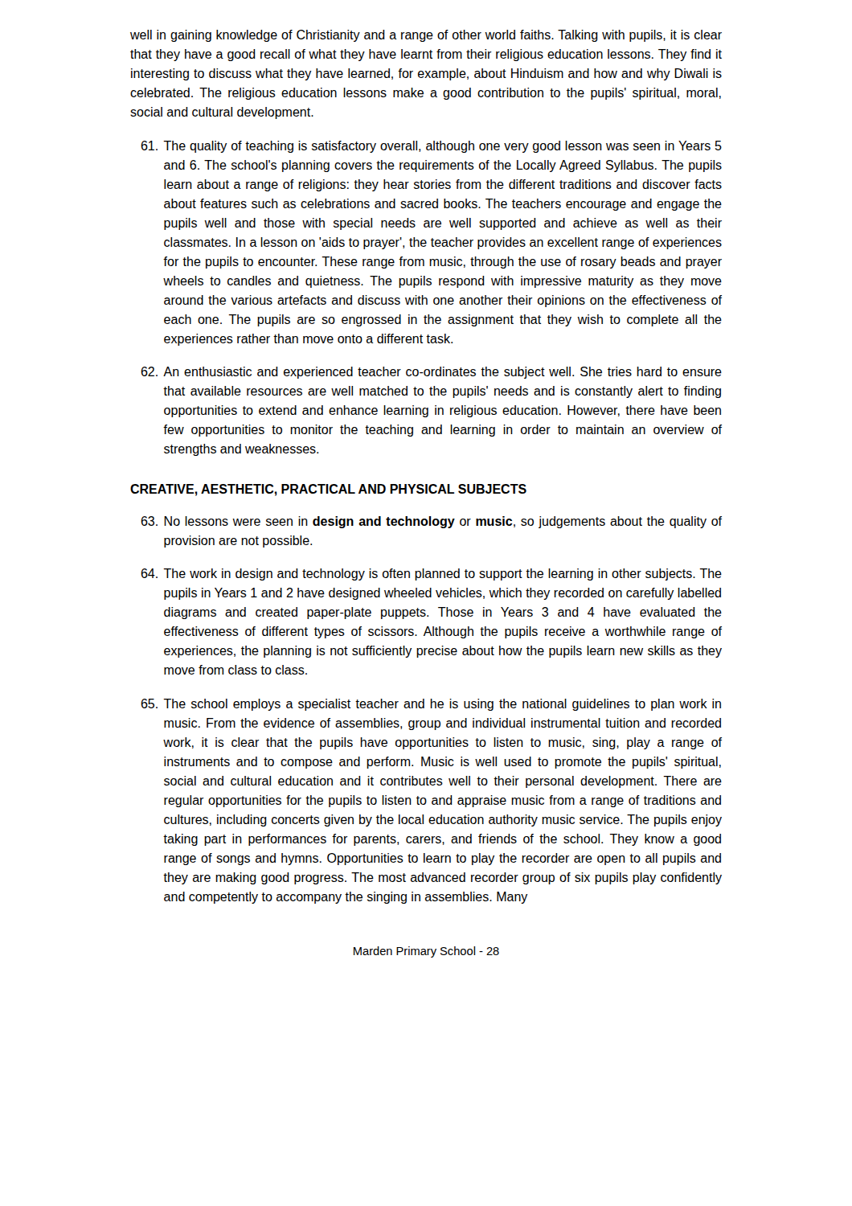well in gaining knowledge of Christianity and a range of other world faiths. Talking with pupils, it is clear that they have a good recall of what they have learnt from their religious education lessons. They find it interesting to discuss what they have learned, for example, about Hinduism and how and why Diwali is celebrated. The religious education lessons make a good contribution to the pupils' spiritual, moral, social and cultural development.
61. The quality of teaching is satisfactory overall, although one very good lesson was seen in Years 5 and 6. The school's planning covers the requirements of the Locally Agreed Syllabus. The pupils learn about a range of religions: they hear stories from the different traditions and discover facts about features such as celebrations and sacred books. The teachers encourage and engage the pupils well and those with special needs are well supported and achieve as well as their classmates. In a lesson on 'aids to prayer', the teacher provides an excellent range of experiences for the pupils to encounter. These range from music, through the use of rosary beads and prayer wheels to candles and quietness. The pupils respond with impressive maturity as they move around the various artefacts and discuss with one another their opinions on the effectiveness of each one. The pupils are so engrossed in the assignment that they wish to complete all the experiences rather than move onto a different task.
62. An enthusiastic and experienced teacher co-ordinates the subject well. She tries hard to ensure that available resources are well matched to the pupils' needs and is constantly alert to finding opportunities to extend and enhance learning in religious education. However, there have been few opportunities to monitor the teaching and learning in order to maintain an overview of strengths and weaknesses.
Creative, Aesthetic, Practical and Physical Subjects
63. No lessons were seen in design and technology or music, so judgements about the quality of provision are not possible.
64. The work in design and technology is often planned to support the learning in other subjects. The pupils in Years 1 and 2 have designed wheeled vehicles, which they recorded on carefully labelled diagrams and created paper-plate puppets. Those in Years 3 and 4 have evaluated the effectiveness of different types of scissors. Although the pupils receive a worthwhile range of experiences, the planning is not sufficiently precise about how the pupils learn new skills as they move from class to class.
65. The school employs a specialist teacher and he is using the national guidelines to plan work in music. From the evidence of assemblies, group and individual instrumental tuition and recorded work, it is clear that the pupils have opportunities to listen to music, sing, play a range of instruments and to compose and perform. Music is well used to promote the pupils' spiritual, social and cultural education and it contributes well to their personal development. There are regular opportunities for the pupils to listen to and appraise music from a range of traditions and cultures, including concerts given by the local education authority music service. The pupils enjoy taking part in performances for parents, carers, and friends of the school. They know a good range of songs and hymns. Opportunities to learn to play the recorder are open to all pupils and they are making good progress. The most advanced recorder group of six pupils play confidently and competently to accompany the singing in assemblies. Many
Marden Primary School - 28